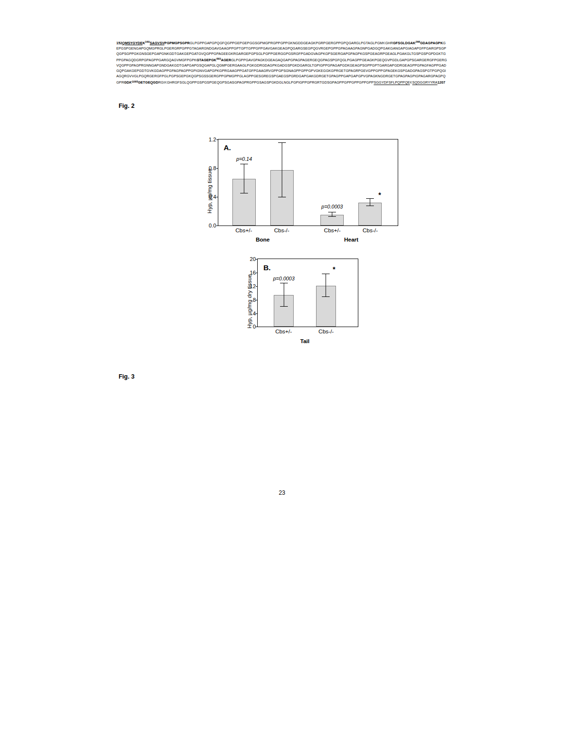152 QMSYGYDE K 160 SAGVSV PGPMGPSGPRGLPGPPGAPGPQGFQGPPGEPGEPGGSGPMGPRGPPGPPGKNGDDGEAGKPGRPGERGPPGPQGARGLPGTAGLPGMKGHRGFSGLDGA K 266 GDAGPAGPKGEPGSPGENGAPGQMGPRGLPGERGRPGPPGTAGARGNDGAVGAAGPPGPTGPTGPPGFPGAVGAKGEAGPQGARGSEGPQGVRGEPGPPGPAGAAGPAGNPGADGQPGAKGANGAPGIAGAPGFPGARGPSGPQGPSGPPGKGNSGEPGAPGNKGDTGAKGEPGATGVQGPPGPAGEEGKRGARGEPGPSGLPGPPGERGGPGSRGFPGADGVAGPKGPSGERGAPGPAGPKGSPGEAGRPGEAGLPGAKGLTGSPGSPGPDGKTGPPGPAGQDGRPGPAGPPGARGQAGVMGFPGPKGTAGEPGK 583 AGERGLPGPPGAVGPAGKDGEAGAQGAPGPAGPAGERGEQGPAGSPGFQGLPGAGPPGEAGKPGEQGVPGDLGAPGPSGARGERGFPGERGVQGPPGPAGPRGNNGAPGNDGAKGDTGAPGAPGSQGAPGLQGMPGERGAAGLPGKGDRGDAGPKGADGSPGKDGARGLTGPIGPPGPAGAPGDKGEAGPSGPPGPTGARGAPGDRGEAGPPGPAGFAGPPGADGQPGAKGEPGDTGVKGDAGPPGPAGPAGPPGPIGNVGAPGPKGPRGAAGPPGATGFPGAAGRVGPPGPSGNAGPPGPPGPVGKEGGKGPRGETGPAGRPGEVGPPGPPGPAGEKGSPGADGPAGSPGTPGPQGIAGQRGVVGLPGQRGERGFPGLPGPSGEPGKQGPSGSSGERGPPGPMGPPGLAGPPGESGREGSPGAEGSPGRDGAPGAKGDRGETGPAGPPGAPGAPGPVGPAGKNGDRGETGPAGPAGPIGPAGARGPAGPQGPRGD K 1085 GETGEQGDRGIKGHRGFSGLQGPPGSPGSPGEQGPSGASGPAGPRGPPGSAGSPGKDGLNGLPGPIGPPGPRGRTGDSGPAGPPGPPGPPGPPGPPSGGYDFSFLPQPPQE KSQDGGRYYRA 1207
Fig. 2
Hyp, µg/mg tissue
A.
0.0
0.4
0.8
1.2
p=0.14
p=0.0003
*
Cbs+/-
Cbs-/-
Cbs+/-
Cbs-/-
Bone
Heart
Hyp, µg/mg dry tissue
B.
0
4
8
12
16
20
p=0.0003
*
Cbs+/-
Cbs-/-
Tail
Fig. 3
23